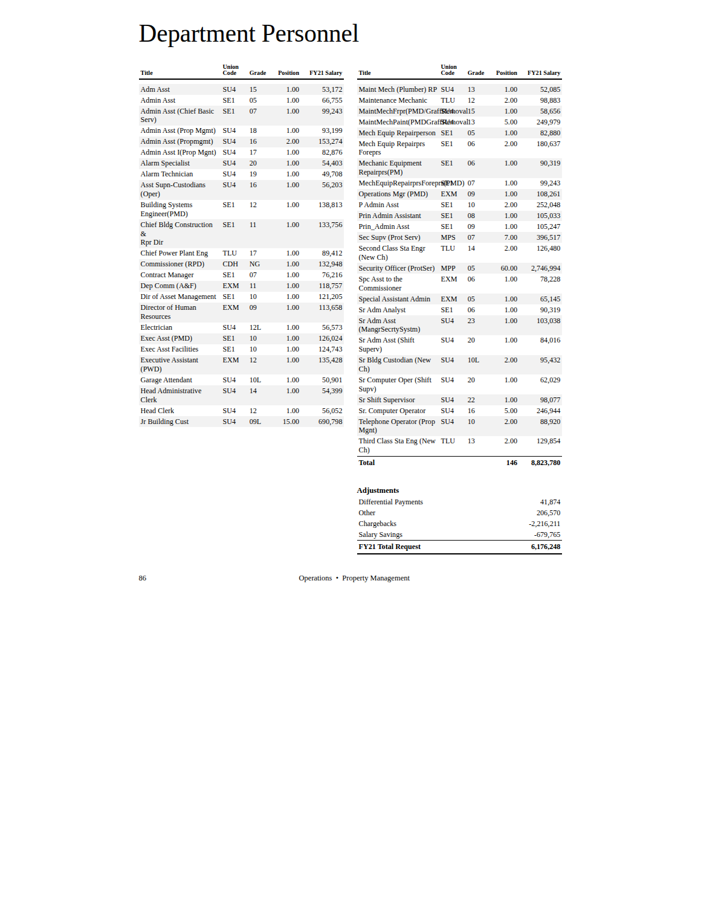Department Personnel
| Title | Union Code | Grade | Position | FY21 Salary |
| --- | --- | --- | --- | --- |
| Adm Asst | SU4 | 15 | 1.00 | 53,172 |
| Admin Asst | SE1 | 05 | 1.00 | 66,755 |
| Admin Asst (Chief Basic Serv) | SE1 | 07 | 1.00 | 99,243 |
| Admin Asst (Prop Mgmt) | SU4 | 18 | 1.00 | 93,199 |
| Admin Asst (Propmgmt) | SU4 | 16 | 2.00 | 153,274 |
| Admin Asst I(Prop Mgnt) | SU4 | 17 | 1.00 | 82,876 |
| Alarm Specialist | SU4 | 20 | 1.00 | 54,403 |
| Alarm Technician | SU4 | 19 | 1.00 | 49,708 |
| Asst Supn-Custodians (Oper) | SU4 | 16 | 1.00 | 56,203 |
| Building Systems Engineer(PMD) | SE1 | 12 | 1.00 | 138,813 |
| Chief Bldg Construction & Rpr Dir | SE1 | 11 | 1.00 | 133,756 |
| Chief Power Plant Eng | TLU | 17 | 1.00 | 89,412 |
| Commissioner (RPD) | CDH | NG | 1.00 | 132,948 |
| Contract Manager | SE1 | 07 | 1.00 | 76,216 |
| Dep Comm (A&F) | EXM | 11 | 1.00 | 118,757 |
| Dir of Asset Management | SE1 | 10 | 1.00 | 121,205 |
| Director of Human Resources | EXM | 09 | 1.00 | 113,658 |
| Electrician | SU4 | 12L | 1.00 | 56,573 |
| Exec Asst (PMD) | SE1 | 10 | 1.00 | 126,024 |
| Exec Asst Facilities | SE1 | 10 | 1.00 | 124,743 |
| Executive Assistant (PWD) | EXM | 12 | 1.00 | 135,428 |
| Garage Attendant | SU4 | 10L | 1.00 | 50,901 |
| Head Administrative Clerk | SU4 | 14 | 1.00 | 54,399 |
| Head Clerk | SU4 | 12 | 1.00 | 56,052 |
| Jr Building Cust | SU4 | 09L | 15.00 | 690,798 |
| Title | Union Code | Grade | Position | FY21 Salary |
| --- | --- | --- | --- | --- |
| Maint Mech (Plumber) RP | SU4 | 13 | 1.00 | 52,085 |
| Maintenance Mechanic | TLU | 12 | 2.00 | 98,883 |
| MaintMechFrpr(PMD/GraffRemoval | SU4 | 15 | 1.00 | 58,656 |
| MaintMechPaint(PMDGraffRemoval | SU4 | 13 | 5.00 | 249,979 |
| Mech Equip Repairperson | SE1 | 05 | 1.00 | 82,880 |
| Mech Equip Repairprs Foreprs | SE1 | 06 | 2.00 | 180,637 |
| Mechanic Equipment Repairprs(PM) | SE1 | 06 | 1.00 | 90,319 |
| MechEquipRepairprsForeprs(PMD) | SE1 | 07 | 1.00 | 99,243 |
| Operations Mgr (PMD) | EXM | 09 | 1.00 | 108,261 |
| P Admin Asst | SE1 | 10 | 2.00 | 252,048 |
| Prin Admin Assistant | SE1 | 08 | 1.00 | 105,033 |
| Prin_Admin Asst | SE1 | 09 | 1.00 | 105,247 |
| Sec Supv (Prot Serv) | MPS | 07 | 7.00 | 396,517 |
| Second Class Sta Engr (New Ch) | TLU | 14 | 2.00 | 126,480 |
| Security Officer (ProtSer) | MPP | 05 | 60.00 | 2,746,994 |
| Spc Asst to the Commissioner | EXM | 06 | 1.00 | 78,228 |
| Special Assistant Admin | EXM | 05 | 1.00 | 65,145 |
| Sr Adm Analyst | SE1 | 06 | 1.00 | 90,319 |
| Sr Adm Asst (MangrSecrtySystm) | SU4 | 23 | 1.00 | 103,038 |
| Sr Adm Asst (Shift Superv) | SU4 | 20 | 1.00 | 84,016 |
| Sr Bldg Custodian (New Ch) | SU4 | 10L | 2.00 | 95,432 |
| Sr Computer Oper (Shift Supv) | SU4 | 20 | 1.00 | 62,029 |
| Sr Shift Supervisor | SU4 | 22 | 1.00 | 98,077 |
| Sr. Computer Operator | SU4 | 16 | 5.00 | 246,944 |
| Telephone Operator (Prop Mgnt) | SU4 | 10 | 2.00 | 88,920 |
| Third Class Sta Eng (New Ch) | TLU | 13 | 2.00 | 129,854 |
| Total | | | 146 | 8,823,780 |
Adjustments
| Differential Payments | 41,874 |
| Other | 206,570 |
| Chargebacks | -2,216,211 |
| Salary Savings | -679,765 |
| FY21 Total Request | 6,176,248 |
86
Operations • Property Management